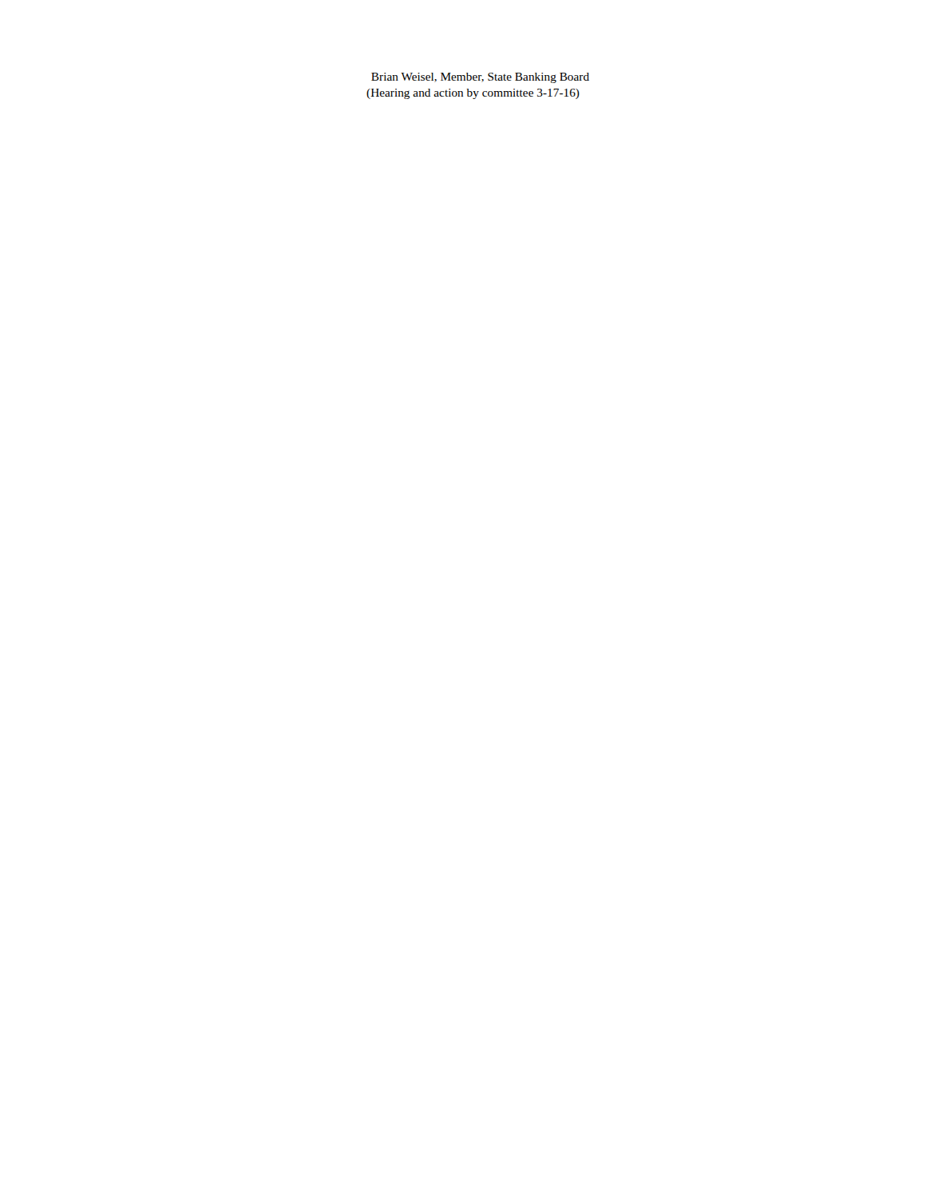Brian Weisel, Member, State Banking Board (Hearing and action by committee 3-17-16)